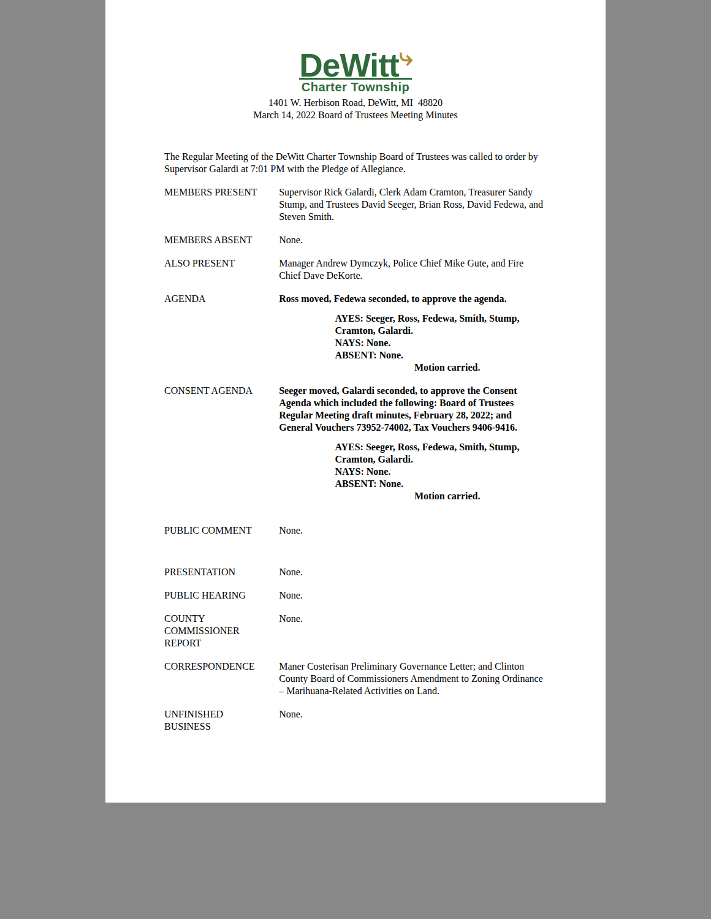DeWitt⤷
Charter Township
1401 W. Herbison Road, DeWitt, MI 48820
March 14, 2022 Board of Trustees Meeting Minutes
The Regular Meeting of the DeWitt Charter Township Board of Trustees was called to order by Supervisor Galardi at 7:01 PM with the Pledge of Allegiance.
| MEMBERS PRESENT | Supervisor Rick Galardi, Clerk Adam Cramton, Treasurer Sandy Stump, and Trustees David Seeger, Brian Ross, David Fedewa, and Steven Smith. |
| MEMBERS ABSENT | None. |
| ALSO PRESENT | Manager Andrew Dymczyk, Police Chief Mike Gute, and Fire Chief Dave DeKorte. |
| AGENDA | Ross moved, Fedewa seconded, to approve the agenda. AYES: Seeger, Ross, Fedewa, Smith, Stump, Cramton, Galardi. NAYS: None. ABSENT: None. Motion carried. |
| CONSENT AGENDA | Seeger moved, Galardi seconded, to approve the Consent Agenda which included the following: Board of Trustees Regular Meeting draft minutes, February 28, 2022; and General Vouchers 73952-74002, Tax Vouchers 9406-9416. AYES: Seeger, Ross, Fedewa, Smith, Stump, Cramton, Galardi. NAYS: None. ABSENT: None. Motion carried. |
| PUBLIC COMMENT | None. |
| PRESENTATION | None. |
| PUBLIC HEARING | None. |
| COUNTY COMMISSIONER REPORT | None. |
| CORRESPONDENCE | Maner Costerisan Preliminary Governance Letter; and Clinton County Board of Commissioners Amendment to Zoning Ordinance – Marihuana-Related Activities on Land. |
| UNFINISHED BUSINESS | None. |